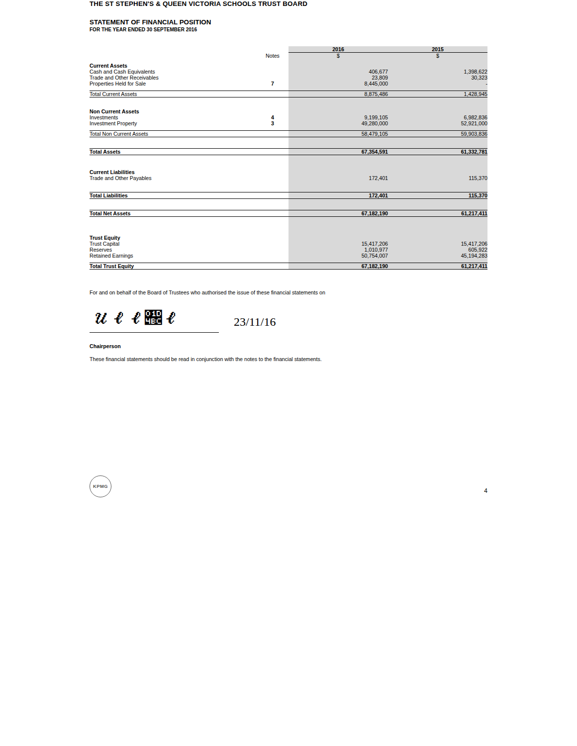THE ST STEPHEN'S & QUEEN VICTORIA SCHOOLS TRUST BOARD
STATEMENT OF FINANCIAL POSITION
FOR THE YEAR ENDED 30 SEPTEMBER 2016
| | | 2016 | 2015 |
| | Notes | $ | $ |
| Current Assets | | | |
| Cash and Cash Equivalents | | 406,677 | 1,398,622 |
| Trade and Other Receivables | | 23,809 | 30,323 |
| Properties Held for Sale | 7 | 8,445,000 | - |
| Total Current Assets | | 8,875,486 | 1,428,945 |
| Non Current Assets | | | |
| Investments | 4 | 9,199,105 | 6,982,836 |
| Investment Property | 3 | 49,280,000 | 52,921,000 |
| Total Non Current Assets | | 58,479,105 | 59,903,836 |
| Total Assets | | 67,354,591 | 61,332,781 |
| Current Liabilities | | | |
| Trade and Other Payables | | 172,401 | 115,370 |
| Total Liabilities | | 172,401 | 115,370 |
| Total Net Assets | | 67,182,190 | 61,217,411 |
| Trust Equity | | | |
| Trust Capital | | 15,417,206 | 15,417,206 |
| Reserves | | 1,010,977 | 605,922 |
| Retained Earnings | | 50,754,007 | 45,194,283 |
| Total Trust Equity | | 67,182,190 | 61,217,411 |
For and on behalf of the Board of Trustees who authorised the issue of these financial statements on
𝒰𝓁𝓁𝒼𝓁
23/11/16
Chairperson
These financial statements should be read in conjunction with the notes to the financial statements.
KPMG
4